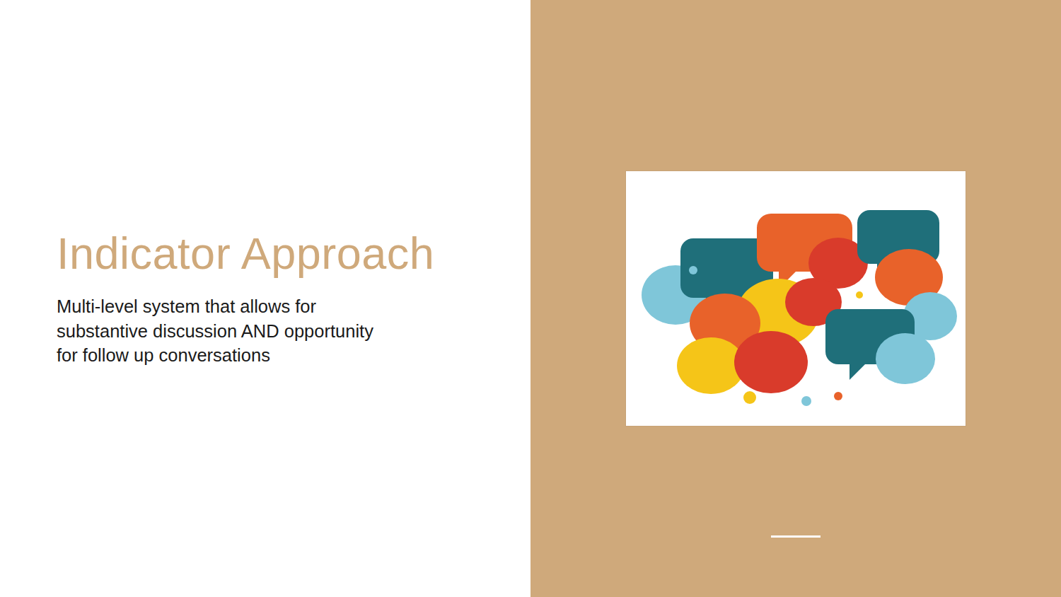Indicator Approach
Multi-level system that allows for substantive discussion AND opportunity for follow up conversations